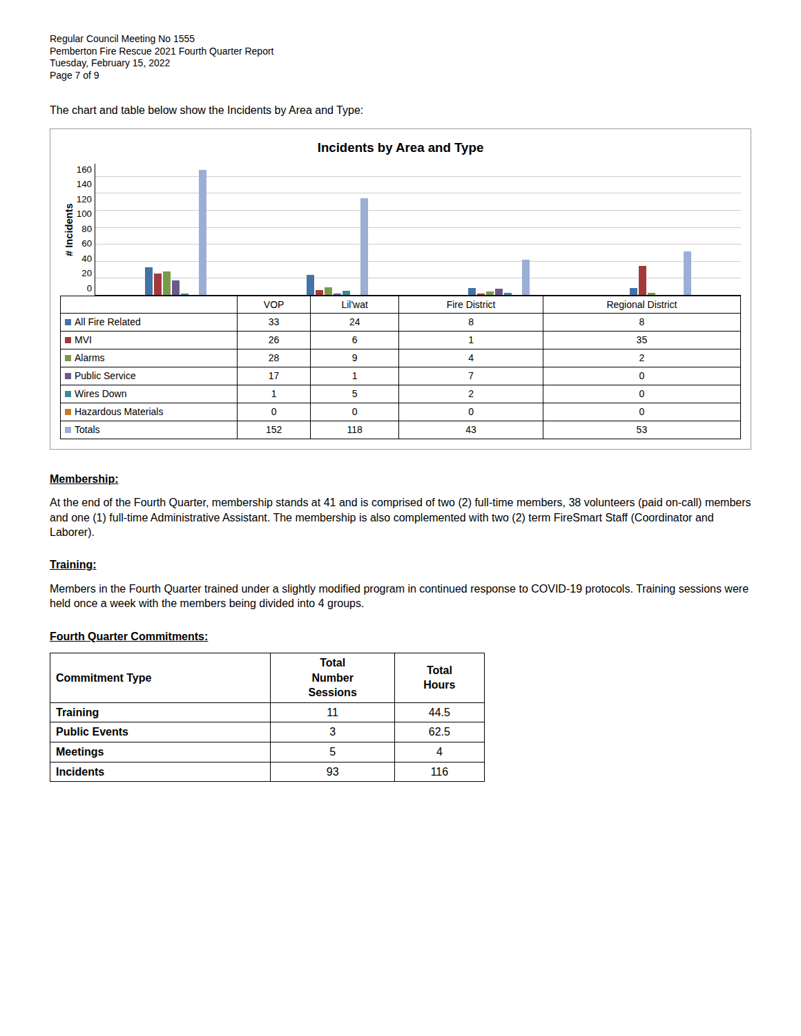Regular Council Meeting No 1555
Pemberton Fire Rescue 2021 Fourth Quarter Report
Tuesday, February 15, 2022
Page 7 of 9
The chart and table below show the Incidents by Area and Type:
Incidents by Area and Type
# Incidents
160
140
120
100
80
60
40
20
0
| | VOP | Lil'wat | Fire District | Regional District |
| All Fire Related | 33 | 24 | 8 | 8 |
| MVI | 26 | 6 | 1 | 35 |
| Alarms | 28 | 9 | 4 | 2 |
| Public Service | 17 | 1 | 7 | 0 |
| Wires Down | 1 | 5 | 2 | 0 |
| Hazardous Materials | 0 | 0 | 0 | 0 |
| Totals | 152 | 118 | 43 | 53 |
Membership:
At the end of the Fourth Quarter, membership stands at 41 and is comprised of two (2) full-time members, 38 volunteers (paid on-call) members and one (1) full-time Administrative Assistant. The membership is also complemented with two (2) term FireSmart Staff (Coordinator and Laborer).
Training:
Members in the Fourth Quarter trained under a slightly modified program in continued response to COVID-19 protocols. Training sessions were held once a week with the members being divided into 4 groups.
Fourth Quarter Commitments:
| Commitment Type | Total Number Sessions | Total Hours |
| --- | --- | --- |
| Training | 11 | 44.5 |
| Public Events | 3 | 62.5 |
| Meetings | 5 | 4 |
| Incidents | 93 | 116 |